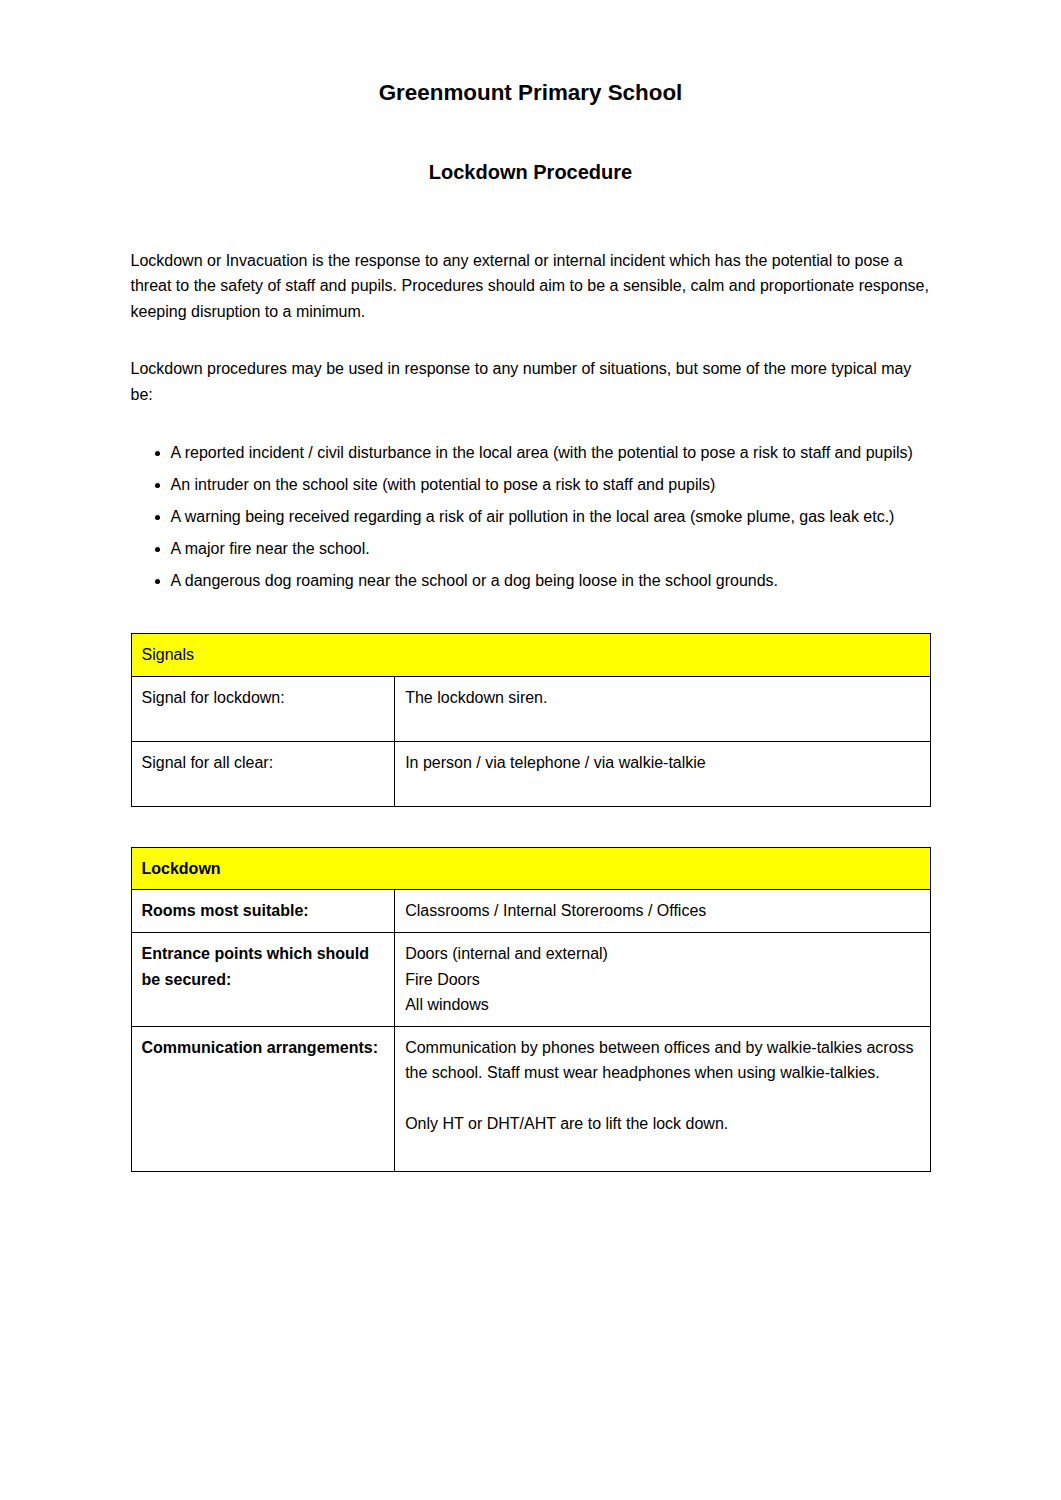Greenmount Primary School
Lockdown Procedure
Lockdown or Invacuation is the response to any external or internal incident which has the potential to pose a threat to the safety of staff and pupils. Procedures should aim to be a sensible, calm and proportionate response, keeping disruption to a minimum.
Lockdown procedures may be used in response to any number of situations, but some of the more typical may be:
A reported incident / civil disturbance in the local area (with the potential to pose a risk to staff and pupils)
An intruder on the school site (with potential to pose a risk to staff and pupils)
A warning being received regarding a risk of air pollution in the local area (smoke plume, gas leak etc.)
A major fire near the school.
A dangerous dog roaming near the school or a dog being loose in the school grounds.
| Signals |
| --- |
| Signal for lockdown: | The lockdown siren. |
| Signal for all clear: | In person / via telephone / via walkie-talkie |
| Lockdown |
| --- |
| Rooms most suitable: | Classrooms / Internal Storerooms / Offices |
| Entrance points which should be secured: | Doors (internal and external) Fire Doors All windows |
| Communication arrangements: | Communication by phones between offices and by walkie-talkies across the school. Staff must wear headphones when using walkie-talkies. Only HT or DHT/AHT are to lift the lock down. |